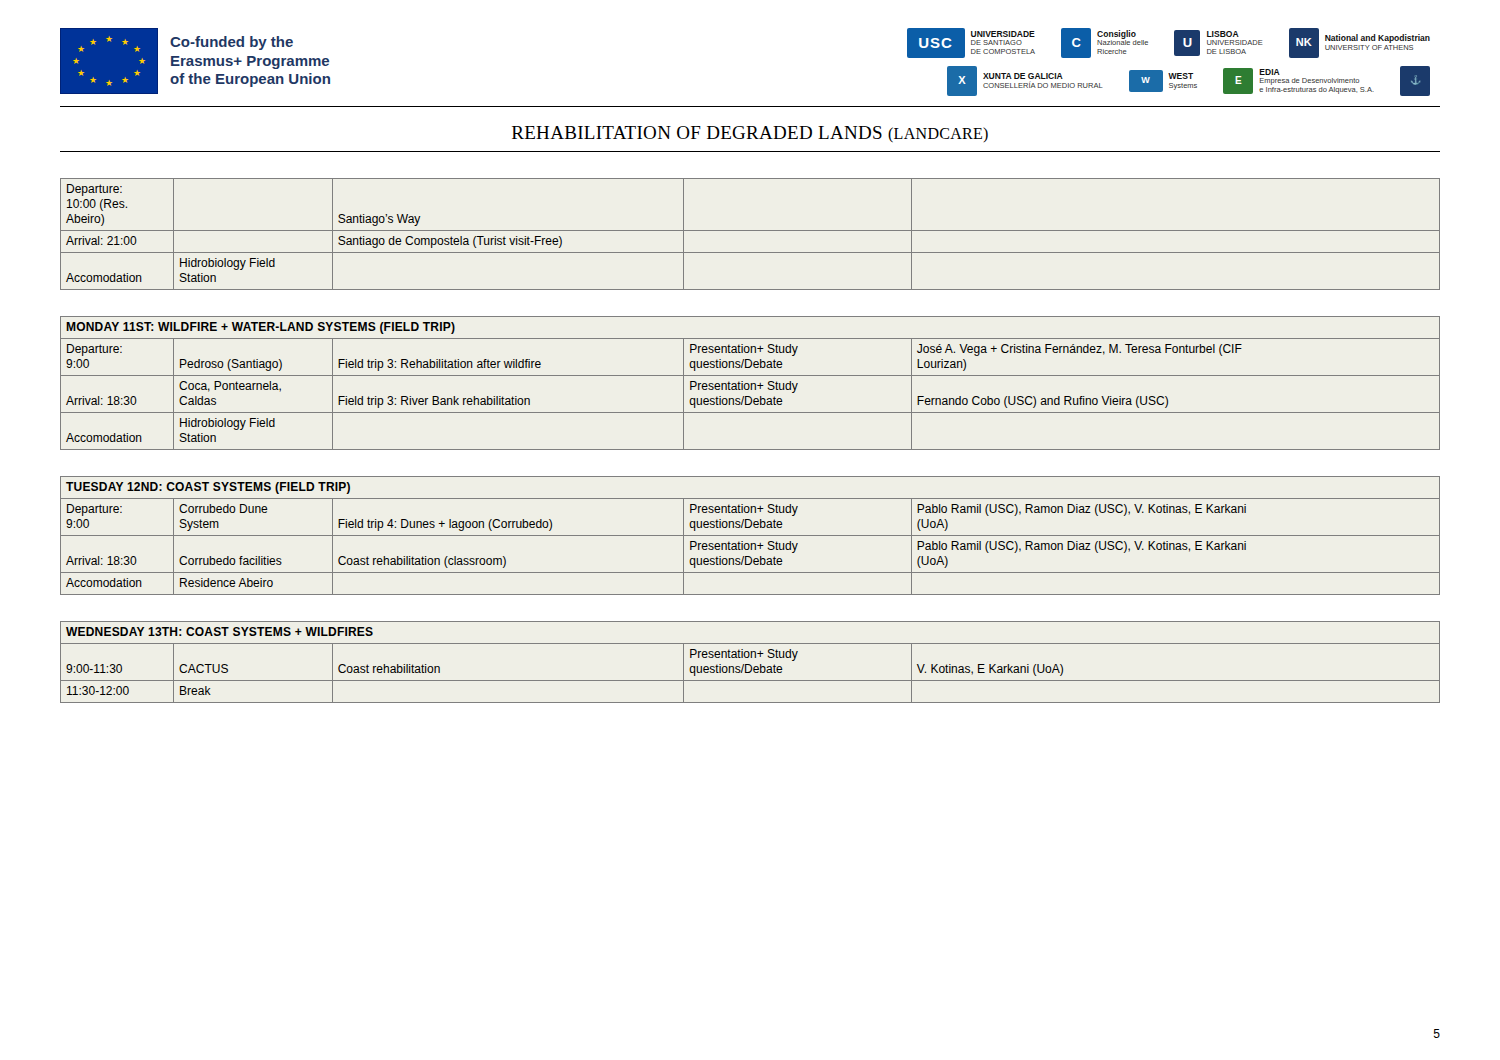★ ★ ★ ★ ★ ★ ★ ★ ★ ★ ★ ★
Co-funded by the
Erasmus+ Programme
of the European Union
USC UNIVERSIDADEDE SANTIAGO
DE COMPOSTELA
C Consiglio Nazionale delle
Ricerche
U LISBOAUNIVERSIDADE
DE LISBOA
NK National and Kapodistrian UNIVERSITY OF ATHENS
X XUNTA DE GALICIACONSELLERÍA DO MEDIO RURAL
W WESTSystems
E EDIAEmpresa de Desenvolvimento
e Infra-estruturas do Alqueva, S.A.
⚓
REHABILITATION OF DEGRADED LANDS (LANDCARE)
| Departure: 10:00 (Res. Abeiro) | | Santiago’s Way | | |
| Arrival: 21:00 | | Santiago de Compostela (Turist visit-Free) | | |
| Accomodation | Hidrobiology Field Station | | | |
| MONDAY 11ST: WILDFIRE + WATER-LAND SYSTEMS (FIELD TRIP) |
| Departure: 9:00 | Pedroso (Santiago) | Field trip 3: Rehabilitation after wildfire | Presentation+ Study questions/Debate | José A. Vega + Cristina Fernández, M. Teresa Fonturbel (CIF Lourizan) |
| Arrival: 18:30 | Coca, Pontearnela, Caldas | Field trip 3: River Bank rehabilitation | Presentation+ Study questions/Debate | Fernando Cobo (USC) and Rufino Vieira (USC) |
| Accomodation | Hidrobiology Field Station | | | |
| TUESDAY 12ND: COAST SYSTEMS (FIELD TRIP) |
| Departure: 9:00 | Corrubedo Dune System | Field trip 4: Dunes + lagoon (Corrubedo) | Presentation+ Study questions/Debate | Pablo Ramil (USC), Ramon Diaz (USC), V. Kotinas, E Karkani (UoA) |
| Arrival: 18:30 | Corrubedo facilities | Coast rehabilitation (classroom) | Presentation+ Study questions/Debate | Pablo Ramil (USC), Ramon Diaz (USC), V. Kotinas, E Karkani (UoA) |
| Accomodation | Residence Abeiro | | | |
| WEDNESDAY 13TH: COAST SYSTEMS + WILDFIRES |
| 9:00-11:30 | CACTUS | Coast rehabilitation | Presentation+ Study questions/Debate | V. Kotinas, E Karkani (UoA) |
| 11:30-12:00 | Break | | | |
5